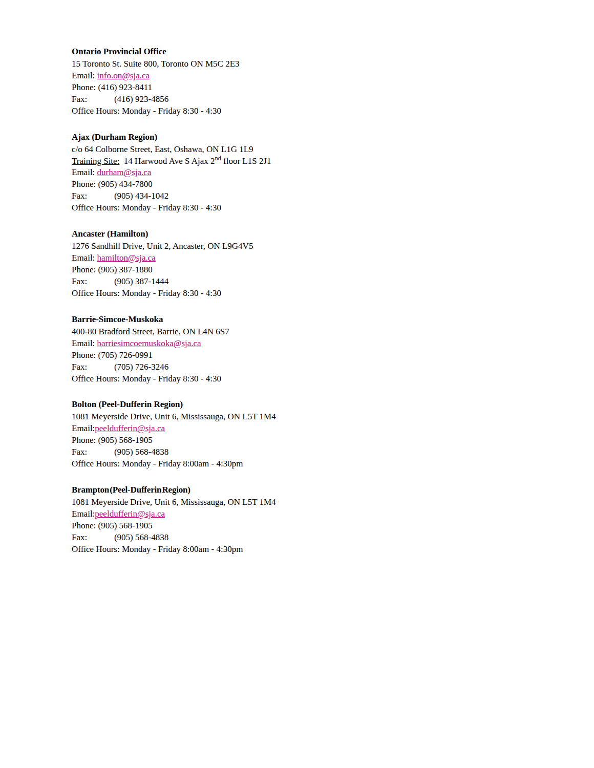Ontario Provincial Office
15 Toronto St. Suite 800, Toronto ON M5C 2E3
Email: info.on@sja.ca
Phone: (416) 923-8411
Fax: (416) 923-4856
Office Hours: Monday - Friday 8:30 - 4:30
Ajax (Durham Region)
c/o 64 Colborne Street, East, Oshawa, ON L1G 1L9
Training Site: 14 Harwood Ave S Ajax 2nd floor L1S 2J1
Email: durham@sja.ca
Phone: (905) 434-7800
Fax: (905) 434-1042
Office Hours: Monday - Friday 8:30 - 4:30
Ancaster (Hamilton)
1276 Sandhill Drive, Unit 2, Ancaster, ON L9G4V5
Email: hamilton@sja.ca
Phone: (905) 387-1880
Fax: (905) 387-1444
Office Hours: Monday - Friday 8:30 - 4:30
Barrie-Simcoe-Muskoka
400-80 Bradford Street, Barrie, ON L4N 6S7
Email: barriesimcoemuskoka@sja.ca
Phone: (705) 726-0991
Fax: (705) 726-3246
Office Hours: Monday - Friday 8:30 - 4:30
Bolton (Peel-Dufferin Region)
1081 Meyerside Drive, Unit 6, Mississauga, ON L5T 1M4
Email:peeldufferin@sja.ca
Phone: (905) 568-1905
Fax: (905) 568-4838
Office Hours: Monday - Friday 8:00am - 4:30pm
Brampton (Peel-Dufferin Region)
1081 Meyerside Drive, Unit 6, Mississauga, ON L5T 1M4
Email:peeldufferin@sja.ca
Phone: (905) 568-1905
Fax: (905) 568-4838
Office Hours: Monday - Friday 8:00am - 4:30pm